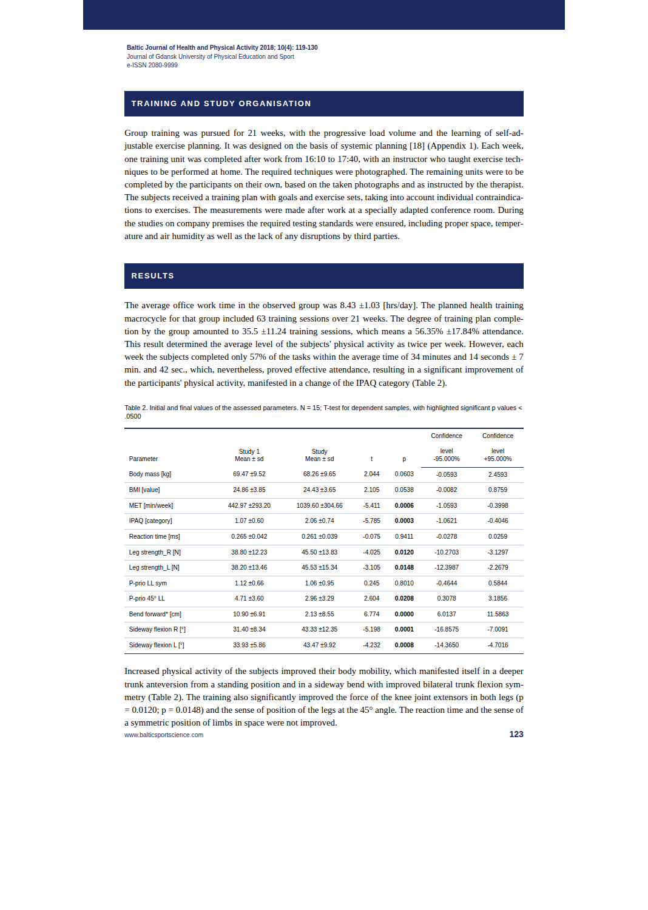Baltic Journal of Health and Physical Activity 2018; 10(4): 119-130
Journal of Gdansk University of Physical Education and Sport
e-ISSN 2080-9999
Training and study organisation
Group training was pursued for 21 weeks, with the progressive load volume and the learning of self-adjustable exercise planning. It was designed on the basis of systemic planning [18] (Appendix 1). Each week, one training unit was completed after work from 16:10 to 17:40, with an instructor who taught exercise techniques to be performed at home. The required techniques were photographed. The remaining units were to be completed by the participants on their own, based on the taken photographs and as instructed by the therapist. The subjects received a training plan with goals and exercise sets, taking into account individual contraindications to exercises. The measurements were made after work at a specially adapted conference room. During the studies on company premises the required testing standards were ensured, including proper space, temperature and air humidity as well as the lack of any disruptions by third parties.
Results
The average office work time in the observed group was 8.43 ±1.03 [hrs/day]. The planned health training macrocycle for that group included 63 training sessions over 21 weeks. The degree of training plan completion by the group amounted to 35.5 ±11.24 training sessions, which means a 56.35% ±17.84% attendance. This result determined the average level of the subjects' physical activity as twice per week. However, each week the subjects completed only 57% of the tasks within the average time of 34 minutes and 14 seconds ± 7 min. and 42 sec., which, nevertheless, proved effective attendance, resulting in a significant improvement of the participants' physical activity, manifested in a change of the IPAQ category (Table 2).
Table 2. Initial and final values of the assessed parameters. N = 15; T-test for dependent samples, with highlighted significant p values < .0500
| Parameter | Study 1 Mean ± sd | Study Mean ± sd | t | p | Confidence | Confidence |
| --- | --- | --- | --- | --- | --- | --- |
| level -95.000% | level +95.000% |
| Body mass [kg] | 69.47 ±9.52 | 68.26 ±9.65 | 2.044 | 0.0603 | -0.0593 | 2.4593 |
| BMI [value] | 24.86 ±3.85 | 24.43 ±3.65 | 2.105 | 0.0538 | -0.0082 | 0.8759 |
| MET [min/week] | 442.97 ±293.20 | 1039.60 ±304.66 | -5.411 | 0.0006 | -1.0593 | -0.3998 |
| IPAQ [category] | 1.07 ±0.60 | 2.06 ±0.74 | -5.785 | 0.0003 | -1.0621 | -0.4046 |
| Reaction time [ms] | 0.265 ±0.042 | 0.261 ±0.039 | -0.075 | 0.9411 | -0.0278 | 0.0259 |
| Leg strength_R [N] | 38.80 ±12.23 | 45.50 ±13.83 | -4.025 | 0.0120 | -10.2703 | -3.1297 |
| Leg strength_L [N] | 38.20 ±13.46 | 45.53 ±15.34 | -3.105 | 0.0148 | -12.3987 | -2.2679 |
| P-prio LL sym | 1.12 ±0.66 | 1.06 ±0.95 | 0.245 | 0.8010 | -0.4644 | 0.5844 |
| P-prio 45° LL | 4.71 ±3.60 | 2.96 ±3.29 | 2.604 | 0.0208 | 0.3078 | 3.1856 |
| Bend forward* [cm] | 10.90 ±6.91 | 2.13 ±8.55 | 6.774 | 0.0000 | 6.0137 | 11.5863 |
| Sideway flexion R [°] | 31.40 ±8.34 | 43.33 ±12.35 | -5.198 | 0.0001 | -16.8575 | -7.0091 |
| Sideway flexion L [°] | 33.93 ±5.86 | 43.47 ±9.92 | -4.232 | 0.0008 | -14.3650 | -4.7016 |
Increased physical activity of the subjects improved their body mobility, which manifested itself in a deeper trunk anteversion from a standing position and in a sideway bend with improved bilateral trunk flexion symmetry (Table 2). The training also significantly improved the force of the knee joint extensors in both legs (p = 0.0120; p = 0.0148) and the sense of position of the legs at the 45° angle. The reaction time and the sense of a symmetric position of limbs in space were not improved.
www.balticsportscience.com
123